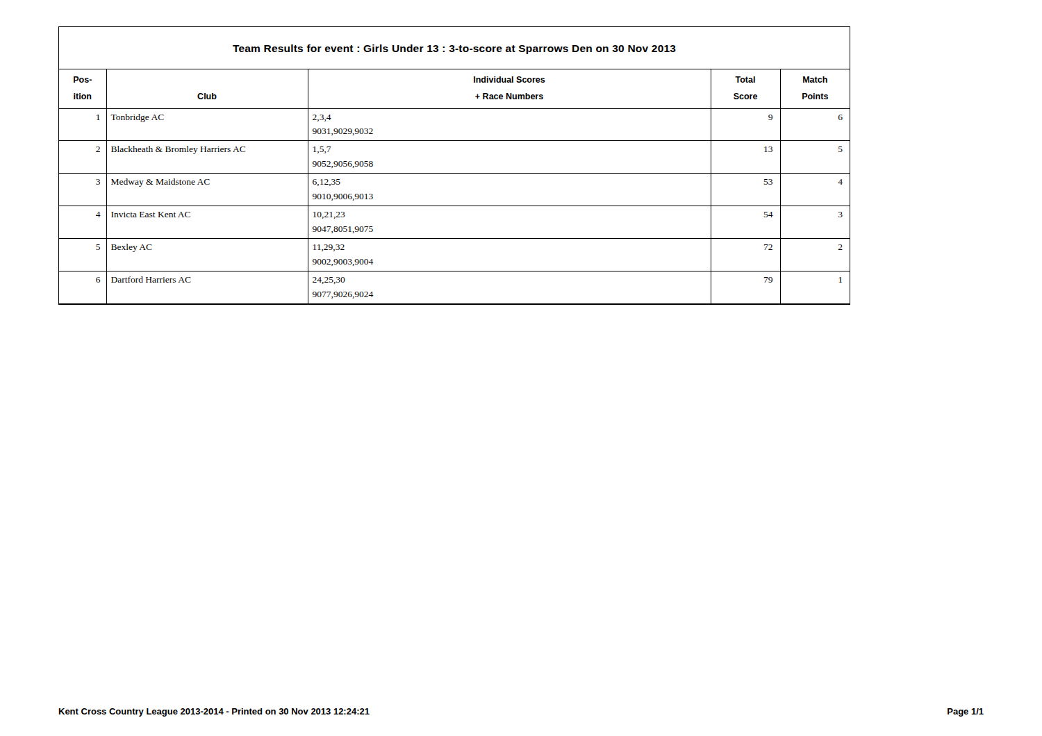Team Results for event : Girls Under 13 : 3-to-score at Sparrows Den on 30 Nov 2013
| Pos- ition | Club | Individual Scores + Race Numbers | Total Score | Match Points |
| --- | --- | --- | --- | --- |
| 1 | Tonbridge AC | 2,3,4 9031,9029,9032 | 9 | 6 |
| 2 | Blackheath & Bromley Harriers AC | 1,5,7 9052,9056,9058 | 13 | 5 |
| 3 | Medway & Maidstone AC | 6,12,35 9010,9006,9013 | 53 | 4 |
| 4 | Invicta East Kent AC | 10,21,23 9047,8051,9075 | 54 | 3 |
| 5 | Bexley AC | 11,29,32 9002,9003,9004 | 72 | 2 |
| 6 | Dartford Harriers AC | 24,25,30 9077,9026,9024 | 79 | 1 |
Kent Cross Country League 2013-2014 - Printed on 30 Nov 2013 12:24:21 Page 1/1